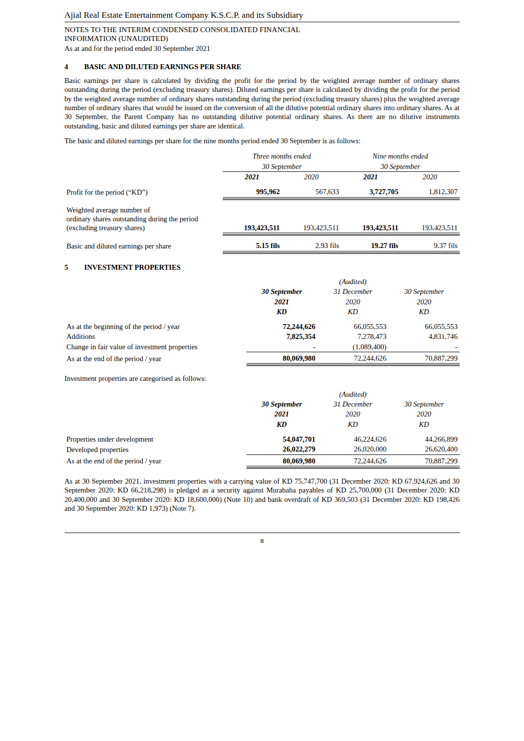Ajial Real Estate Entertainment Company K.S.C.P. and its Subsidiary
NOTES TO THE INTERIM CONDENSED CONSOLIDATED FINANCIAL
INFORMATION (UNAUDITED)
As at and for the period ended 30 September 2021
4 BASIC AND DILUTED EARNINGS PER SHARE
Basic earnings per share is calculated by dividing the profit for the period by the weighted average number of ordinary shares outstanding during the period (excluding treasury shares). Diluted earnings per share is calculated by dividing the profit for the period by the weighted average number of ordinary shares outstanding during the period (excluding treasury shares) plus the weighted average number of ordinary shares that would be issued on the conversion of all the dilutive potential ordinary shares into ordinary shares. As at 30 September, the Parent Company has no outstanding dilutive potential ordinary shares. As there are no dilutive instruments outstanding, basic and diluted earnings per share are identical.
The basic and diluted earnings per share for the nine months period ended 30 September is as follows:
| | Three months ended | Nine months ended |
| | 30 September | 30 September |
| | 2021 | 2020 | 2021 | 2020 |
| Profit for the period (“KD”) | 995,962 | 567,633 | 3,727,705 | 1,812,307 |
| Weighted average number of ordinary shares outstanding during the period (excluding treasury shares) | 193,423,511 | 193,423,511 | 193,423,511 | 193,423,511 |
| Basic and diluted earnings per share | 5.15 fils | 2.93 fils | 19.27 fils | 9.37 fils |
5 INVESTMENT PROPERTIES
| | | (Audited) | |
| | 30 September | 31 December | 30 September |
| | 2021 | 2020 | 2020 |
| | KD | KD | KD |
| As at the beginning of the period / year | 72,244,626 | 66,055,553 | 66,055,553 |
| Additions | 7,825,354 | 7,278,473 | 4,831,746 |
| Change in fair value of investment properties | - | (1,089,400) | - |
| As at the end of the period / year | 80,069,980 | 72,244,626 | 70,887,299 |
Investment properties are categorised as follows:
| | | (Audited) | |
| | 30 September | 31 December | 30 September |
| | 2021 | 2020 | 2020 |
| | KD | KD | KD |
| Properties under development | 54,047,701 | 46,224,626 | 44,266,899 |
| Developed properties | 26,022,279 | 26,020,000 | 26,620,400 |
| As at the end of the period / year | 80,069,980 | 72,244,626 | 70,887,299 |
As at 30 September 2021, investment properties with a carrying value of KD 75,747,700 (31 December 2020: KD 67,924,626 and 30 September 2020: KD 66,218,298) is pledged as a security against Murabaha payables of KD 25,700,000 (31 December 2020: KD 20,400,000 and 30 September 2020: KD 18,600,000) (Note 10) and bank overdraft of KD 369,503 (31 December 2020: KD 198,426 and 30 September 2020: KD 1,973) (Note 7).
8